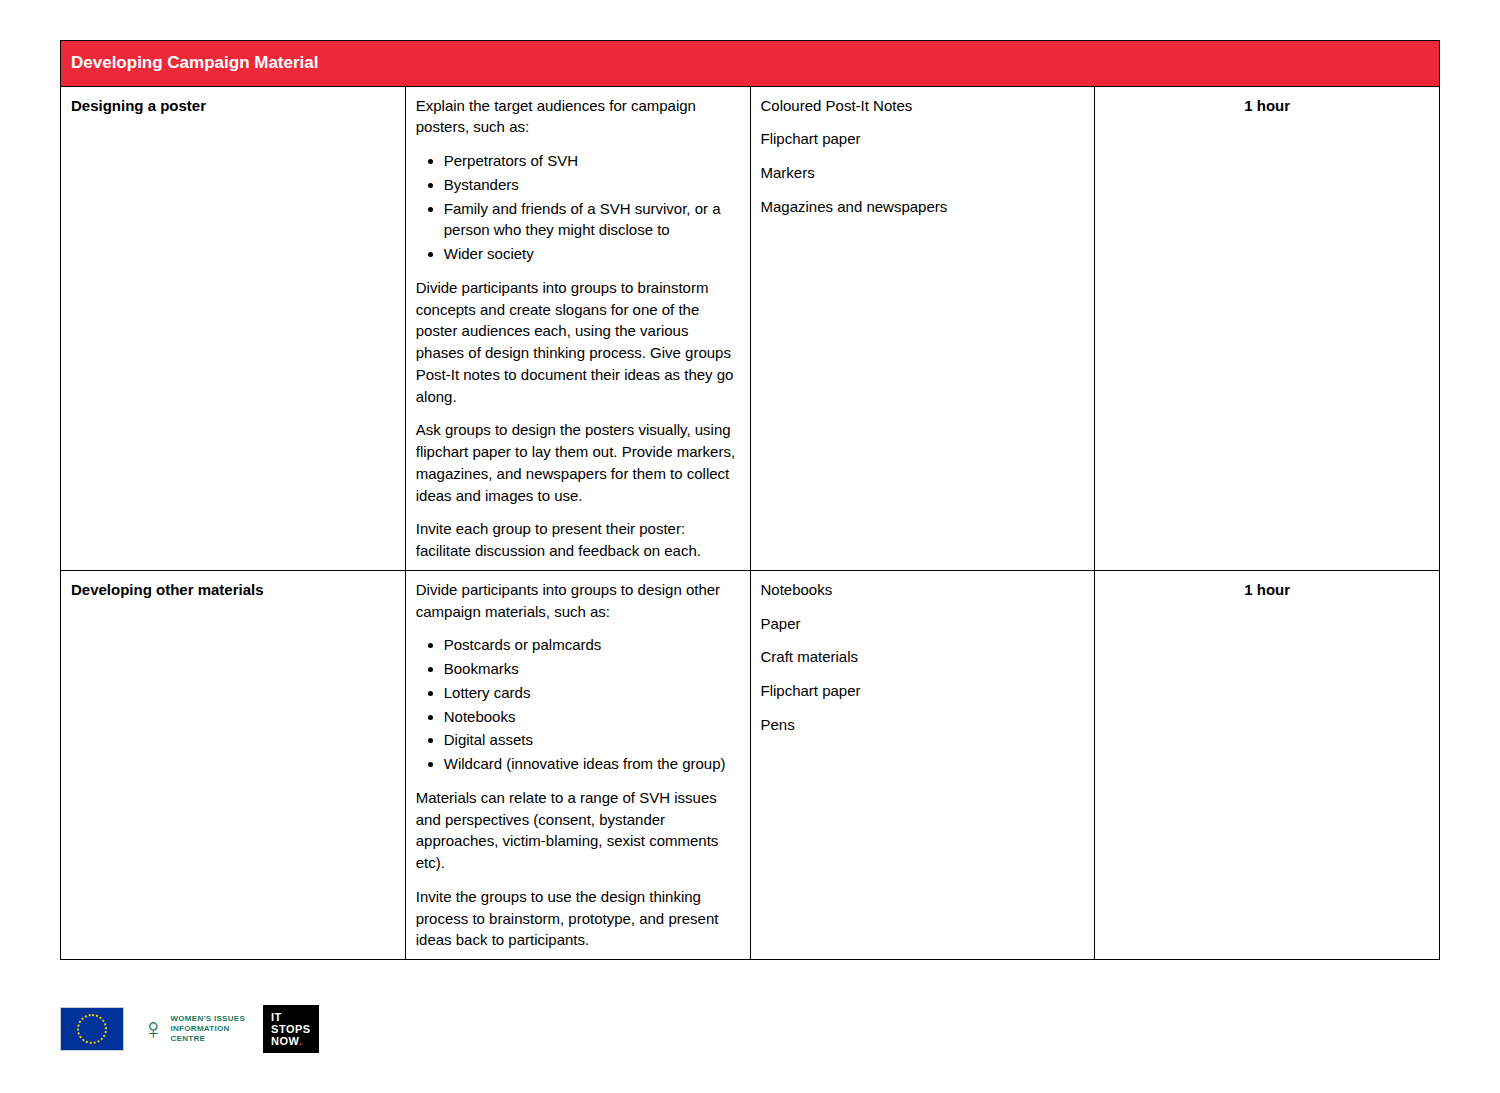| Developing Campaign Material |
| --- |
| Designing a poster | Explain the target audiences for campaign posters, such as: Perpetrators of SVH Bystanders Family and friends of a SVH survivor, or a person who they might disclose to Wider society Divide participants into groups to brainstorm concepts and create slogans for one of the poster audiences each, using the various phases of design thinking process. Give groups Post-It notes to document their ideas as they go along. Ask groups to design the posters visually, using flipchart paper to lay them out. Provide markers, magazines, and newspapers for them to collect ideas and images to use. Invite each group to present their poster: facilitate discussion and feedback on each. | Coloured Post-It Notes Flipchart paper Markers Magazines and newspapers | 1 hour |
| Developing other materials | Divide participants into groups to design other campaign materials, such as: Postcards or palmcards Bookmarks Lottery cards Notebooks Digital assets Wildcard (innovative ideas from the group) Materials can relate to a range of SVH issues and perspectives (consent, bystander approaches, victim-blaming, sexist comments etc). Invite the groups to use the design thinking process to brainstorm, prototype, and present ideas back to participants. | Notebooks Paper Craft materials Flipchart paper Pens | 1 hour |
♀
WOMEN'S ISSUES
INFORMATION
CENTRE
IT
STOPS
NOW.